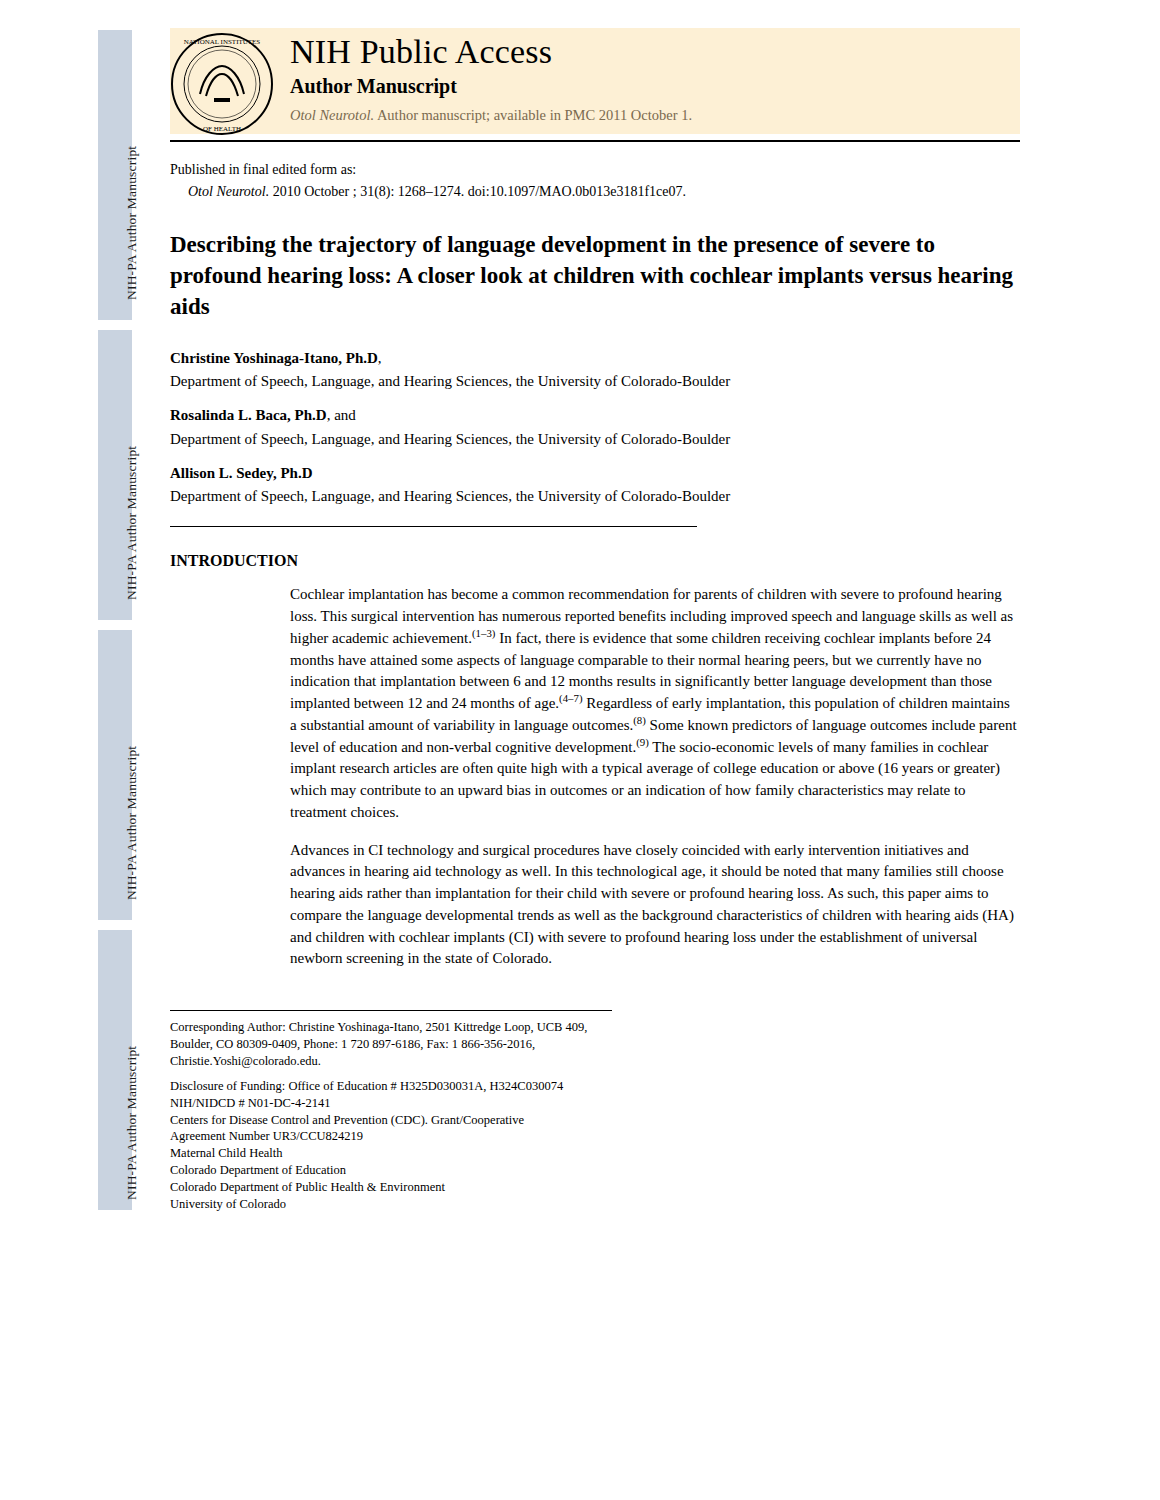NIH-PA Author Manuscript
NIH-PA Author Manuscript
NIH-PA Author Manuscript
NIH-PA Author Manuscript
NATIONAL INSTITUTES OF HEALTH
NIH Public Access
Author Manuscript
Otol Neurotol. Author manuscript; available in PMC 2011 October 1.
Published in final edited form as:
Otol Neurotol. 2010 October ; 31(8): 1268–1274. doi:10.1097/MAO.0b013e3181f1ce07.
Describing the trajectory of language development in the presence of severe to profound hearing loss: A closer look at children with cochlear implants versus hearing aids
Christine Yoshinaga-Itano, Ph.D,
Department of Speech, Language, and Hearing Sciences, the University of Colorado-Boulder
Rosalinda L. Baca, Ph.D, and
Department of Speech, Language, and Hearing Sciences, the University of Colorado-Boulder
Allison L. Sedey, Ph.D
Department of Speech, Language, and Hearing Sciences, the University of Colorado-Boulder
INTRODUCTION
Cochlear implantation has become a common recommendation for parents of children with severe to profound hearing loss. This surgical intervention has numerous reported benefits including improved speech and language skills as well as higher academic achievement.(1–3) In fact, there is evidence that some children receiving cochlear implants before 24 months have attained some aspects of language comparable to their normal hearing peers, but we currently have no indication that implantation between 6 and 12 months results in significantly better language development than those implanted between 12 and 24 months of age.(4–7) Regardless of early implantation, this population of children maintains a substantial amount of variability in language outcomes.(8) Some known predictors of language outcomes include parent level of education and non-verbal cognitive development.(9) The socio-economic levels of many families in cochlear implant research articles are often quite high with a typical average of college education or above (16 years or greater) which may contribute to an upward bias in outcomes or an indication of how family characteristics may relate to treatment choices.
Advances in CI technology and surgical procedures have closely coincided with early intervention initiatives and advances in hearing aid technology as well. In this technological age, it should be noted that many families still choose hearing aids rather than implantation for their child with severe or profound hearing loss. As such, this paper aims to compare the language developmental trends as well as the background characteristics of children with hearing aids (HA) and children with cochlear implants (CI) with severe to profound hearing loss under the establishment of universal newborn screening in the state of Colorado.
Corresponding Author: Christine Yoshinaga-Itano, 2501 Kittredge Loop, UCB 409, Boulder, CO 80309-0409, Phone: 1 720 897-6186, Fax: 1 866-356-2016, Christie.Yoshi@colorado.edu.
Disclosure of Funding: Office of Education # H325D030031A, H324C030074
NIH/NIDCD # N01-DC-4-2141
Centers for Disease Control and Prevention (CDC). Grant/Cooperative
Agreement Number UR3/CCU824219
Maternal Child Health
Colorado Department of Education
Colorado Department of Public Health & Environment
University of Colorado